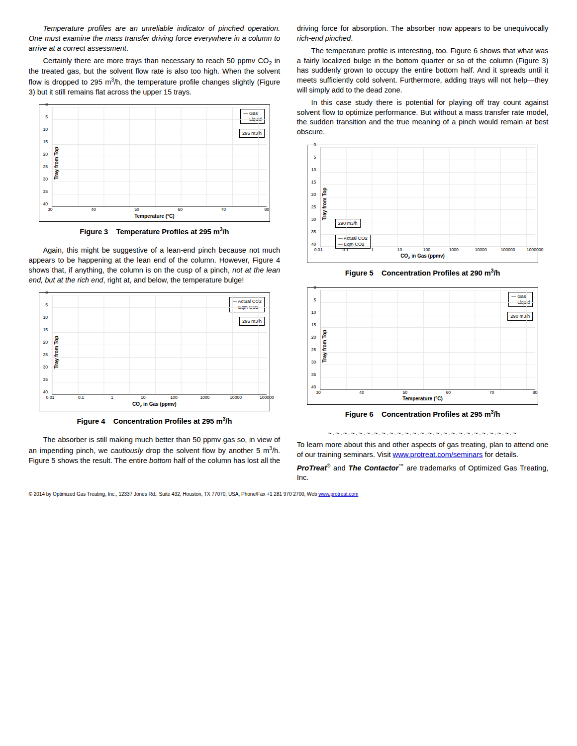Temperature profiles are an unreliable indicator of pinched operation. One must examine the mass transfer driving force everywhere in a column to arrive at a correct assessment.
Certainly there are more trays than necessary to reach 50 ppmv CO2 in the treated gas, but the solvent flow rate is also too high. When the solvent flow is dropped to 295 m3/h, the temperature profile changes slightly (Figure 3) but it still remains flat across the upper 15 trays.
— Gas
— Liquid
295 m3/h
Tray from Top
0 5 10 15 20 25 30 35 40
30 40 50 60 70 80
Temperature (°C)
Figure 3 Temperature Profiles at 295 m3/h
Again, this might be suggestive of a lean-end pinch because not much appears to be happening at the lean end of the column. However, Figure 4 shows that, if anything, the column is on the cusp of a pinch, not at the lean end, but at the rich end, right at, and below, the temperature bulge!
— Actual CO2
— Eqm CO2
295 m3/h
Tray from Top
0 5 10 15 20 25 30 35 40
0.01 0.1 1 10 100 1000 10000 100000
CO2 in Gas (ppmv)
Figure 4 Concentration Profiles at 295 m3/h
The absorber is still making much better than 50 ppmv gas so, in view of an impending pinch, we cautiously drop the solvent flow by another 5 m3/h. Figure 5 shows the result. The entire bottom half of the column has lost all the driving force for absorption. The absorber now appears to be unequivocally rich-end pinched.
The temperature profile is interesting, too. Figure 6 shows that what was a fairly localized bulge in the bottom quarter or so of the column (Figure 3) has suddenly grown to occupy the entire bottom half. And it spreads until it meets sufficiently cold solvent. Furthermore, adding trays will not help—they will simply add to the dead zone.
In this case study there is potential for playing off tray count against solvent flow to optimize performance. But without a mass transfer rate model, the sudden transition and the true meaning of a pinch would remain at best obscure.
290 m3/h
— Actual CO2
— Eqm CO2
Tray from Top
0 5 10 15 20 25 30 35 40
0.01 0.1 1 10 100 1000 10000 100000 1000000
CO2 in Gas (ppmv)
Figure 5 Concentration Profiles at 290 m3/h
— Gas
— Liquid
290 m3/h
Tray from Top
0 5 10 15 20 25 30 35 40
30 40 50 60 70 80
Temperature (°C)
Figure 6 Concentration Profiles at 295 m3/h
~.~.~.~.~.~.~.~.~.~.~.~.~.~.~.~.~.~.~.~.~.~.~.~.~
To learn more about this and other aspects of gas treating, plan to attend one of our training seminars. Visit www.protreat.com/seminars for details.
ProTreat® and The Contactor™ are trademarks of Optimized Gas Treating, Inc.
© 2014 by Optimized Gas Treating, Inc., 12337 Jones Rd., Suite 432, Houston, TX 77070, USA, Phone/Fax +1 281 970 2700, Web www.protreat.com